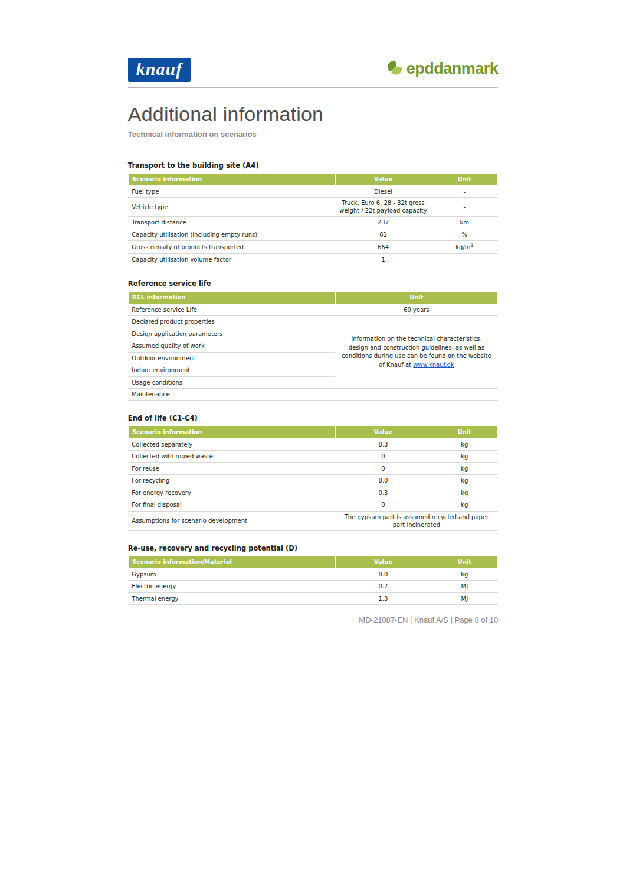knauf
epddanmark
Additional information
Technical information on scenarios
Transport to the building site (A4)
| Scenario information | Value | Unit |
| --- | --- | --- |
| Fuel type | Diesel | - |
| Vehicle type | Truck, Euro 6, 28 - 32t gross weight / 22t payload capacity | - |
| Transport distance | 237 | km |
| Capacity utilisation (including empty runs) | 61 | % |
| Gross density of products transported | 664 | kg/m 3 |
| Capacity utilisation volume factor | 1 | - |
Reference service life
| RSL information | Unit |
| --- | --- |
| Reference service Life | 60 years |
| Declared product properties | Information on the technical characteristics, design and construction guidelines, as well as conditions during use can be found on the website of Knauf at www.knauf.dk |
| Design application parameters |
| Assumed quality of work |
| Outdoor environment |
| Indoor environment |
| Usage conditions |
| Maintenance | |
End of life (C1-C4)
| Scenario information | Value | Unit |
| --- | --- | --- |
| Collected separately | 8.3 | kg |
| Collected with mixed waste | 0 | kg |
| For reuse | 0 | kg |
| For recycling | 8.0 | kg |
| For energy recovery | 0.3 | kg |
| For final disposal | 0 | kg |
| Assumptions for scenario development | The gypsum part is assumed recycled and paper part incinerated |
Re-use, recovery and recycling potential (D)
| Scenario information/Materiel | Value | Unit |
| --- | --- | --- |
| Gypsum | 8.0 | kg |
| Electric energy | 0.7 | MJ |
| Thermal energy | 1.3 | MJ |
MD-21087-EN | Knauf A/S | Page 8 of 10